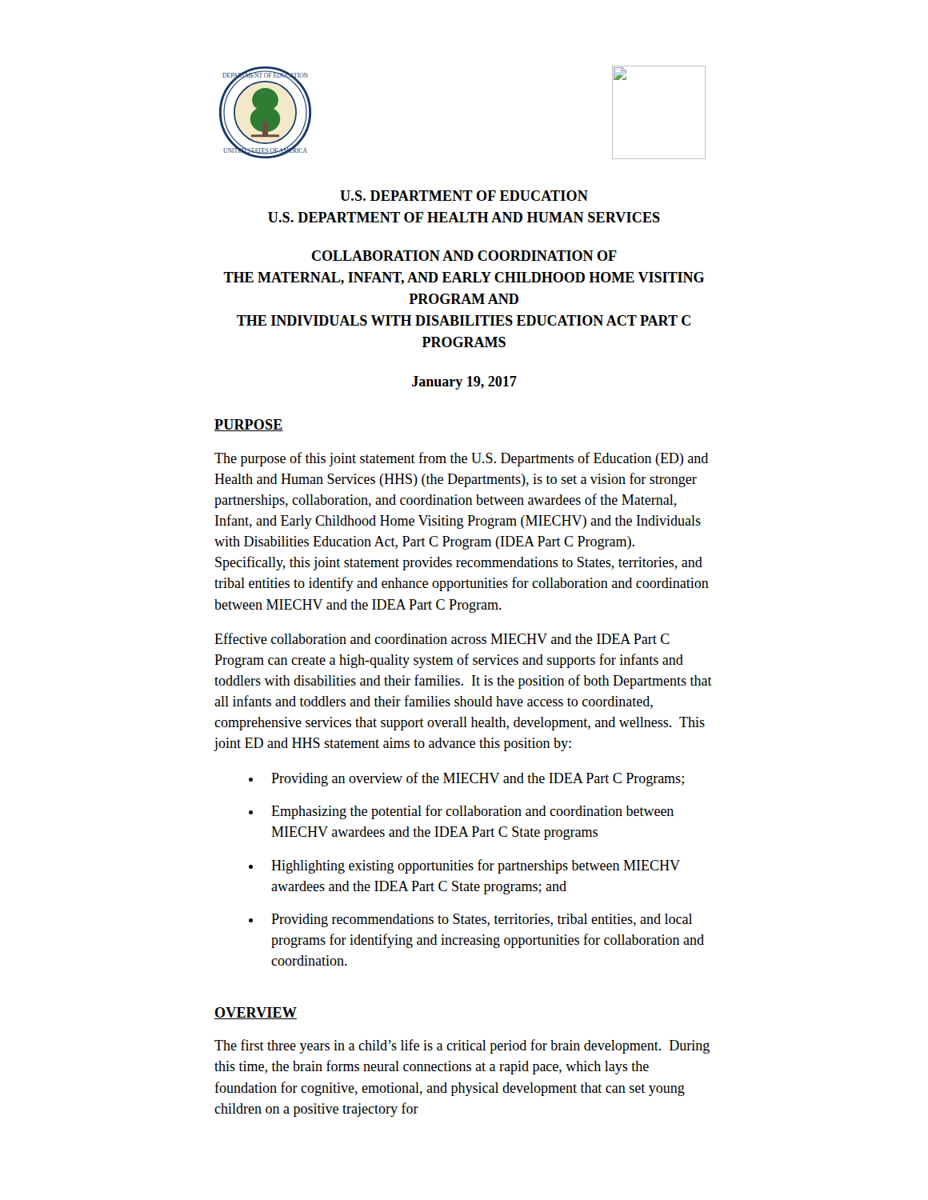U.S. DEPARTMENT OF EDUCATION U.S. DEPARTMENT OF HEALTH AND HUMAN SERVICES
COLLABORATION AND COORDINATION OF
THE MATERNAL, INFANT, AND EARLY CHILDHOOD HOME VISITING
PROGRAM AND
THE INDIVIDUALS WITH DISABILITIES EDUCATION ACT PART C PROGRAMS
January 19, 2017
PURPOSE
The purpose of this joint statement from the U.S. Departments of Education (ED) and Health and Human Services (HHS) (the Departments), is to set a vision for stronger partnerships, collaboration, and coordination between awardees of the Maternal, Infant, and Early Childhood Home Visiting Program (MIECHV) and the Individuals with Disabilities Education Act, Part C Program (IDEA Part C Program). Specifically, this joint statement provides recommendations to States, territories, and tribal entities to identify and enhance opportunities for collaboration and coordination between MIECHV and the IDEA Part C Program.
Effective collaboration and coordination across MIECHV and the IDEA Part C Program can create a high-quality system of services and supports for infants and toddlers with disabilities and their families. It is the position of both Departments that all infants and toddlers and their families should have access to coordinated, comprehensive services that support overall health, development, and wellness. This joint ED and HHS statement aims to advance this position by:
Providing an overview of the MIECHV and the IDEA Part C Programs;
Emphasizing the potential for collaboration and coordination between MIECHV awardees and the IDEA Part C State programs
Highlighting existing opportunities for partnerships between MIECHV awardees and the IDEA Part C State programs; and
Providing recommendations to States, territories, tribal entities, and local programs for identifying and increasing opportunities for collaboration and coordination.
OVERVIEW
The first three years in a child’s life is a critical period for brain development. During this time, the brain forms neural connections at a rapid pace, which lays the foundation for cognitive, emotional, and physical development that can set young children on a positive trajectory for